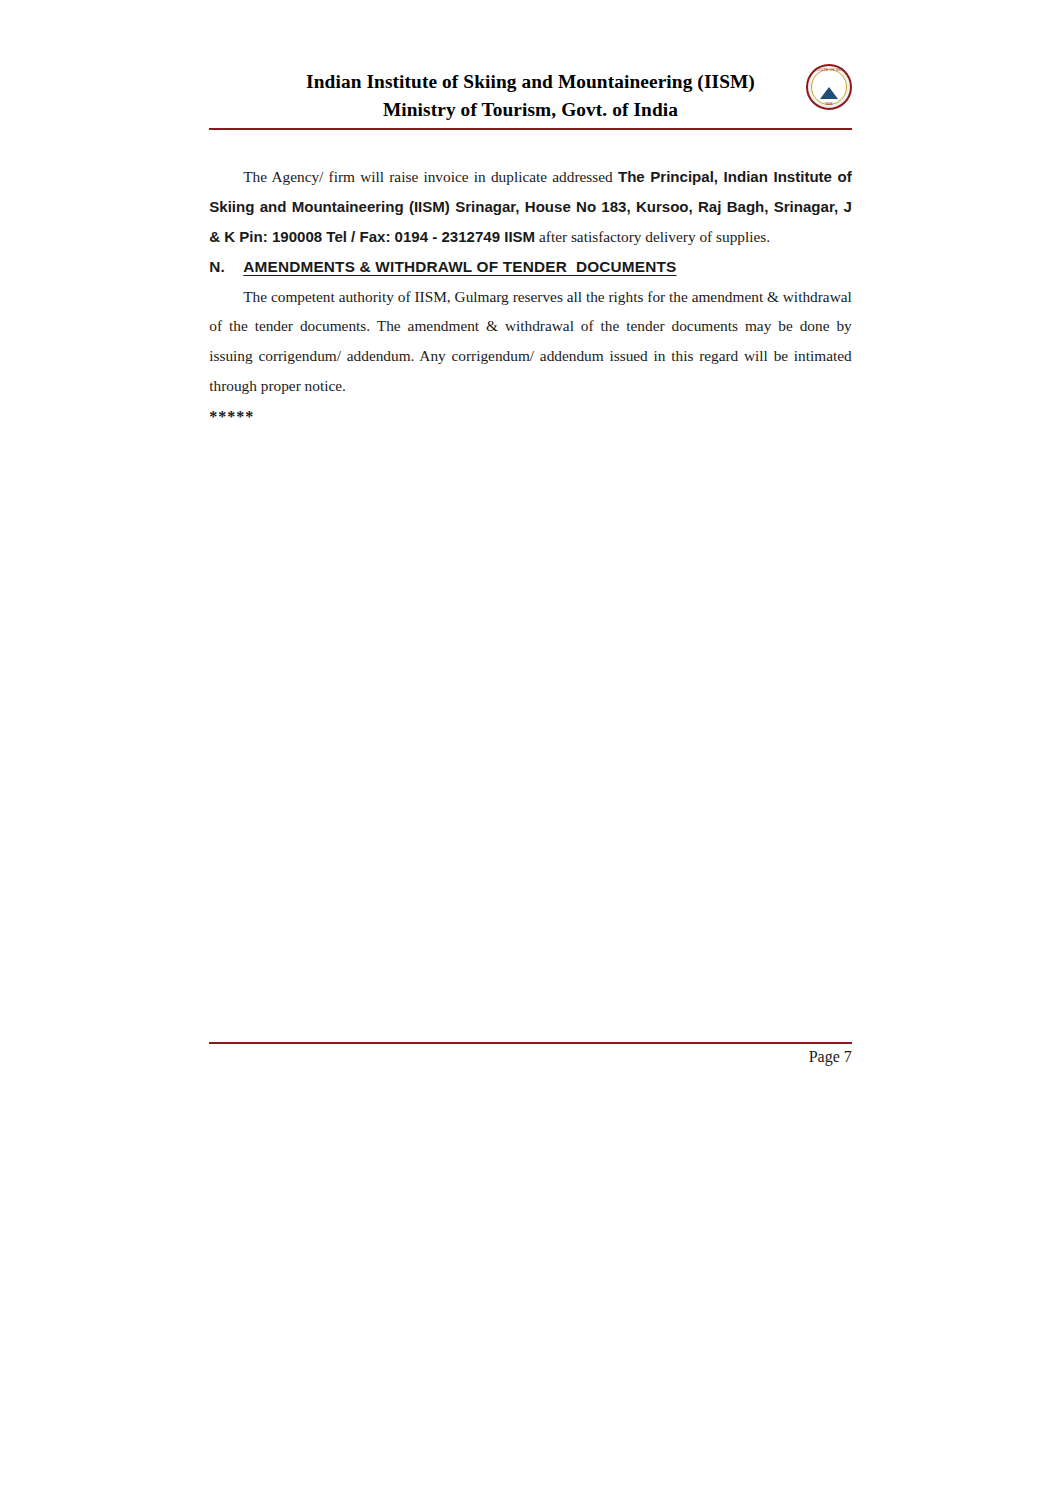INSTITUTE OF SKIING
IISM
Indian Institute of Skiing and Mountaineering (IISM)
Ministry of Tourism, Govt. of India
The Agency/ firm will raise invoice in duplicate addressed The Principal, Indian Institute of Skiing and Mountaineering (IISM) Srinagar, House No 183, Kursoo, Raj Bagh, Srinagar, J & K Pin: 190008 Tel / Fax: 0194 - 2312749 IISM after satisfactory delivery of supplies.
N. AMENDMENTS & WITHDRAWL OF TENDER DOCUMENTS
The competent authority of IISM, Gulmarg reserves all the rights for the amendment & withdrawal of the tender documents. The amendment & withdrawal of the tender documents may be done by issuing corrigendum/ addendum. Any corrigendum/ addendum issued in this regard will be intimated through proper notice.
*****
Page 7